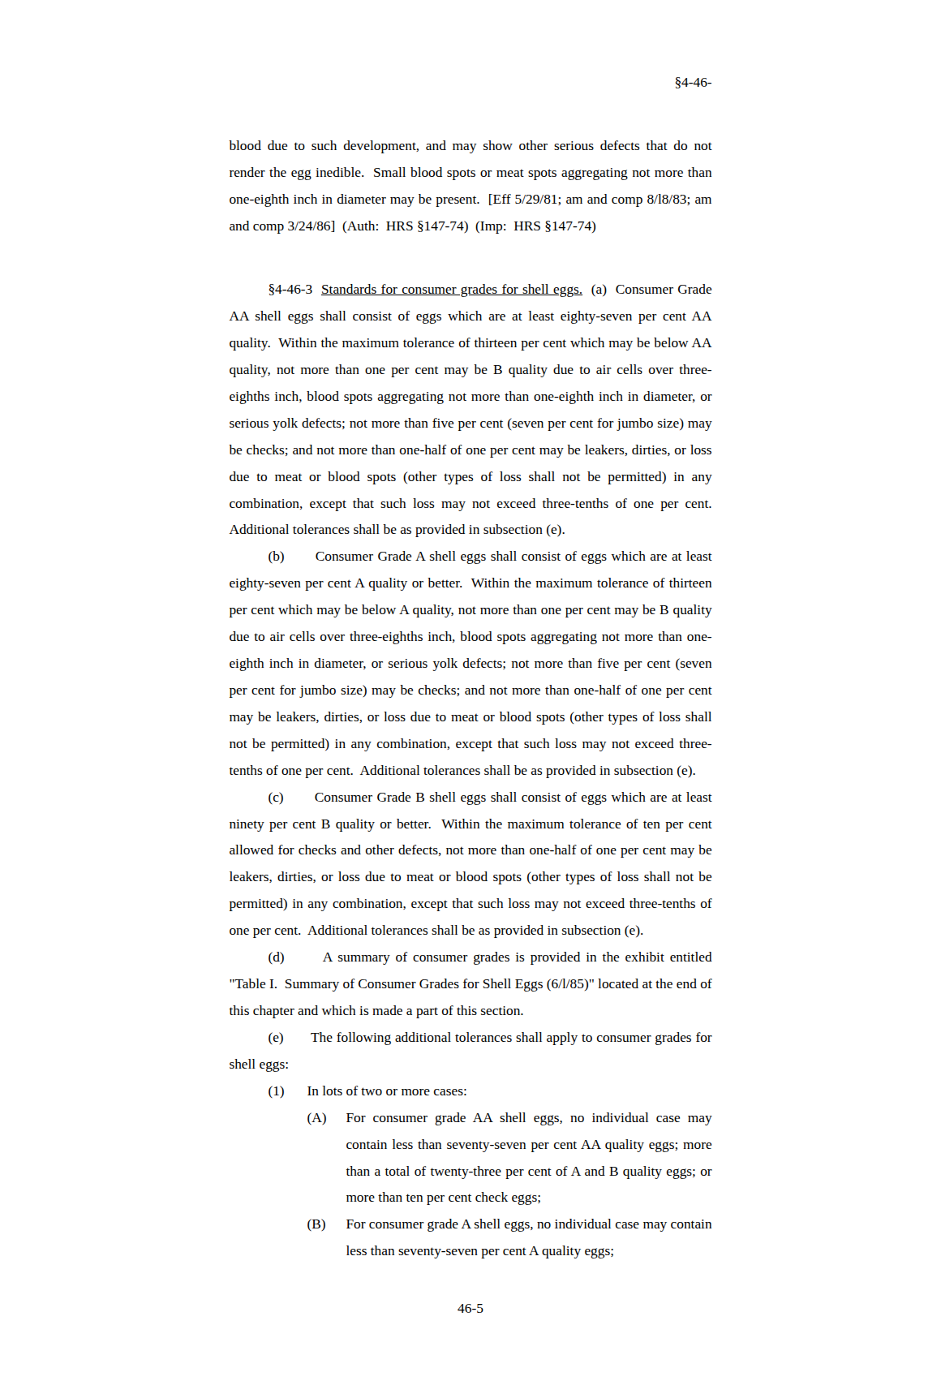§4-46-
blood due to such development, and may show other serious defects that do not render the egg inedible. Small blood spots or meat spots aggregating not more than one-eighth inch in diameter may be present. [Eff 5/29/81; am and comp 8/l8/83; am and comp 3/24/86] (Auth: HRS §147-74) (Imp: HRS §147-74)
§4-46-3 Standards for consumer grades for shell eggs. (a) Consumer Grade AA shell eggs shall consist of eggs which are at least eighty-seven per cent AA quality. Within the maximum tolerance of thirteen per cent which may be below AA quality, not more than one per cent may be B quality due to air cells over three- eighths inch, blood spots aggregating not more than one-eighth inch in diameter, or serious yolk defects; not more than five per cent (seven per cent for jumbo size) may be checks; and not more than one-half of one per cent may be leakers, dirties, or loss due to meat or blood spots (other types of loss shall not be permitted) in any combination, except that such loss may not exceed three-tenths of one per cent. Additional tolerances shall be as provided in subsection (e).
(b) Consumer Grade A shell eggs shall consist of eggs which are at least eighty-seven per cent A quality or better. Within the maximum tolerance of thirteen per cent which may be below A quality, not more than one per cent may be B quality due to air cells over three-eighths inch, blood spots aggregating not more than one-eighth inch in diameter, or serious yolk defects; not more than five per cent (seven per cent for jumbo size) may be checks; and not more than one-half of one per cent may be leakers, dirties, or loss due to meat or blood spots (other types of loss shall not be permitted) in any combination, except that such loss may not exceed three-tenths of one per cent. Additional tolerances shall be as provided in subsection (e).
(c) Consumer Grade B shell eggs shall consist of eggs which are at least ninety per cent B quality or better. Within the maximum tolerance of ten per cent allowed for checks and other defects, not more than one-half of one per cent may be leakers, dirties, or loss due to meat or blood spots (other types of loss shall not be permitted) in any combination, except that such loss may not exceed three-tenths of one per cent. Additional tolerances shall be as provided in subsection (e).
(d) A summary of consumer grades is provided in the exhibit entitled "Table I. Summary of Consumer Grades for Shell Eggs (6/l/85)" located at the end of this chapter and which is made a part of this section.
(e) The following additional tolerances shall apply to consumer grades for shell eggs:
(1)
In lots of two or more cases:
(A)
For consumer grade AA shell eggs, no individual case may contain less than seventy-seven per cent AA quality eggs; more than a total of twenty-three per cent of A and B quality eggs; or more than ten per cent check eggs;
(B)
For consumer grade A shell eggs, no individual case may contain less than seventy-seven per cent A quality eggs;
46-5